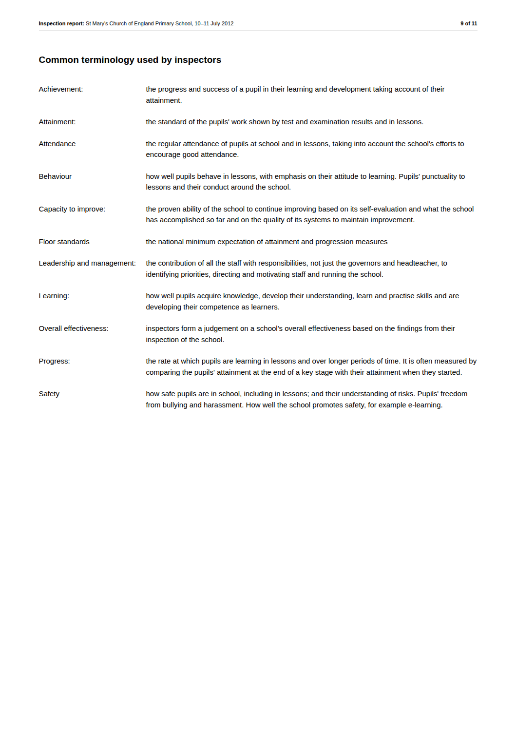Inspection report: St Mary's Church of England Primary School, 10–11 July 2012
9 of 11
Common terminology used by inspectors
Achievement:
the progress and success of a pupil in their learning and development taking account of their attainment.
Attainment:
the standard of the pupils' work shown by test and examination results and in lessons.
Attendance
the regular attendance of pupils at school and in lessons, taking into account the school's efforts to encourage good attendance.
Behaviour
how well pupils behave in lessons, with emphasis on their attitude to learning. Pupils' punctuality to lessons and their conduct around the school.
Capacity to improve:
the proven ability of the school to continue improving based on its self-evaluation and what the school has accomplished so far and on the quality of its systems to maintain improvement.
Floor standards
the national minimum expectation of attainment and progression measures
Leadership and management:
the contribution of all the staff with responsibilities, not just the governors and headteacher, to identifying priorities, directing and motivating staff and running the school.
Learning:
how well pupils acquire knowledge, develop their understanding, learn and practise skills and are developing their competence as learners.
Overall effectiveness:
inspectors form a judgement on a school's overall effectiveness based on the findings from their inspection of the school.
Progress:
the rate at which pupils are learning in lessons and over longer periods of time. It is often measured by comparing the pupils' attainment at the end of a key stage with their attainment when they started.
Safety
how safe pupils are in school, including in lessons; and their understanding of risks. Pupils' freedom from bullying and harassment. How well the school promotes safety, for example e-learning.